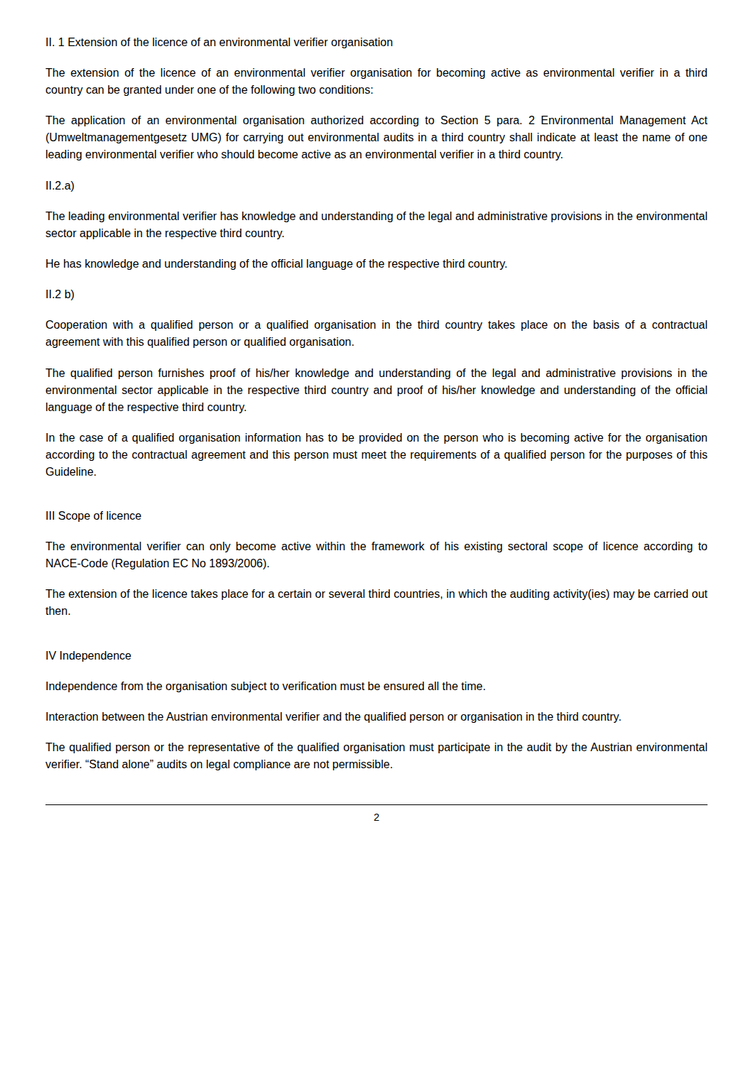II. 1 Extension of the licence of an environmental verifier organisation
The extension of the licence of an environmental verifier organisation for becoming active as environmental verifier in a third country can be granted under one of the following two conditions:
The application of an environmental organisation authorized according to Section 5 para. 2 Environmental Management Act (Umweltmanagementgesetz UMG) for carrying out environmental audits in a third country shall indicate at least the name of one leading environmental verifier who should become active as an environmental verifier in a third country.
II.2.a)
The leading environmental verifier has knowledge and understanding of the legal and administrative provisions in the environmental sector applicable in the respective third country.
He has knowledge and understanding of the official language of the respective third country.
II.2 b)
Cooperation with a qualified person or a qualified organisation in the third country takes place on the basis of a contractual agreement with this qualified person or qualified organisation.
The qualified person furnishes proof of his/her knowledge and understanding of the legal and administrative provisions in the environmental sector applicable in the respective third country and proof of his/her knowledge and understanding of the official language of the respective third country.
In the case of a qualified organisation information has to be provided on the person who is becoming active for the organisation according to the contractual agreement and this person must meet the requirements of a qualified person for the purposes of this Guideline.
III Scope of licence
The environmental verifier can only become active within the framework of his existing sectoral scope of licence according to NACE-Code (Regulation EC No 1893/2006).
The extension of the licence takes place for a certain or several third countries, in which the auditing activity(ies) may be carried out then.
IV Independence
Independence from the organisation subject to verification must be ensured all the time.
Interaction between the Austrian environmental verifier and the qualified person or organisation in the third country.
The qualified person or the representative of the qualified organisation must participate in the audit by the Austrian environmental verifier. “Stand alone” audits on legal compliance are not permissible.
2